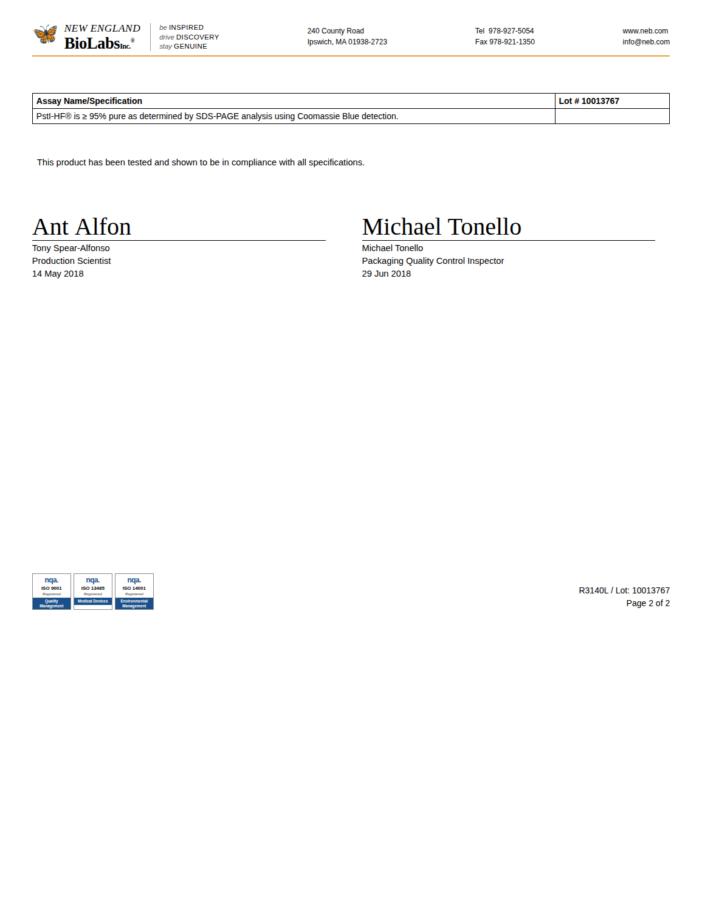🦋
NEW ENGLAND
BioLabsInc.®
be INSPIRED
drive DISCOVERY
stay GENUINE
240 County Road
Ipswich, MA 01938-2723
Tel 978-927-5054
Fax 978-921-1350
www.neb.com
info@neb.com
| Assay Name/Specification | Lot # 10013767 |
| --- | --- |
| PstI-HF® is ≥ 95% pure as determined by SDS-PAGE analysis using Coomassie Blue detection. | |
This product has been tested and shown to be in compliance with all specifications.
Ant Alfon
Tony Spear-Alfonso
Production Scientist
14 May 2018
Michael Tonello
Michael Tonello
Packaging Quality Control Inspector
29 Jun 2018
nqa.
ISO 9001
Registered
Quality
Management
nqa.
ISO 13485
Registered
Medical Devices
nqa.
ISO 14001
Registered
Environmental
Management
R3140L / Lot: 10013767
Page 2 of 2